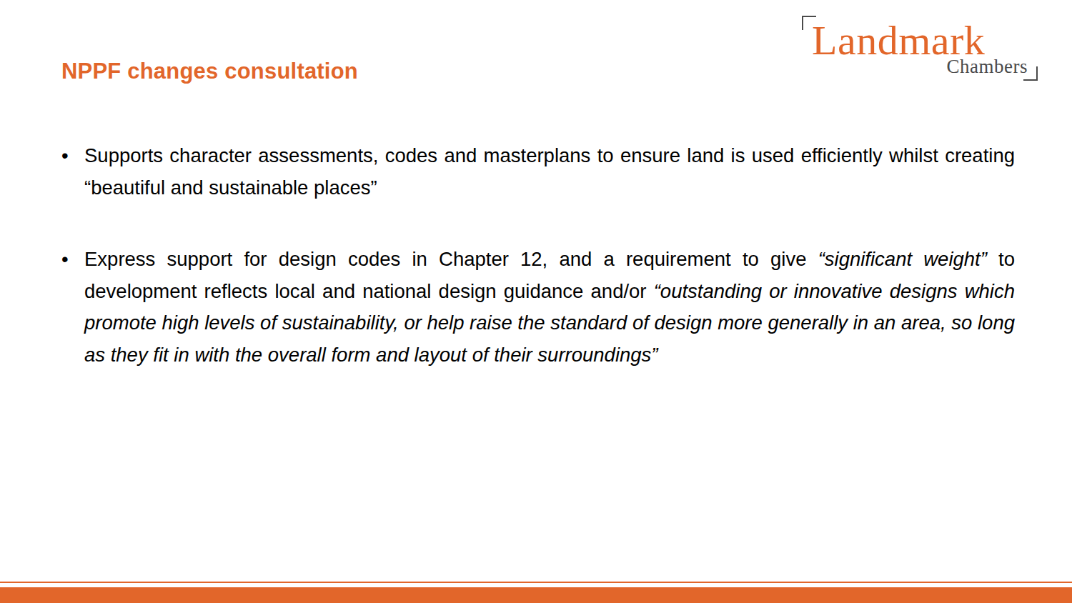Landmark
Chambers
NPPF changes consultation
Supports character assessments, codes and masterplans to ensure land is used efficiently whilst creating “beautiful and sustainable places”
Express support for design codes in Chapter 12, and a requirement to give “significant weight” to development reflects local and national design guidance and/or “outstanding or innovative designs which promote high levels of sustainability, or help raise the standard of design more generally in an area, so long as they fit in with the overall form and layout of their surroundings”